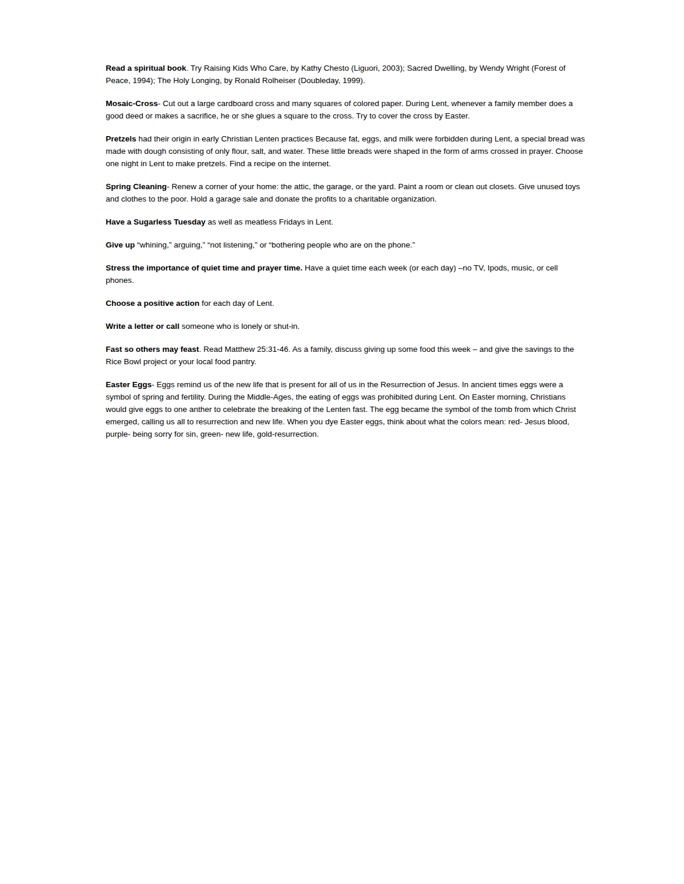Read a spiritual book. Try Raising Kids Who Care, by Kathy Chesto (Liguori, 2003); Sacred Dwelling, by Wendy Wright (Forest of Peace, 1994); The Holy Longing, by Ronald Rolheiser (Doubleday, 1999).
Mosaic-Cross- Cut out a large cardboard cross and many squares of colored paper. During Lent, whenever a family member does a good deed or makes a sacrifice, he or she glues a square to the cross. Try to cover the cross by Easter.
Pretzels had their origin in early Christian Lenten practices Because fat, eggs, and milk were forbidden during Lent, a special bread was made with dough consisting of only flour, salt, and water. These little breads were shaped in the form of arms crossed in prayer. Choose one night in Lent to make pretzels. Find a recipe on the internet.
Spring Cleaning- Renew a corner of your home: the attic, the garage, or the yard. Paint a room or clean out closets. Give unused toys and clothes to the poor. Hold a garage sale and donate the profits to a charitable organization.
Have a Sugarless Tuesday as well as meatless Fridays in Lent.
Give up “whining,” arguing,” “not listening,” or “bothering people who are on the phone.”
Stress the importance of quiet time and prayer time. Have a quiet time each week (or each day) –no TV, Ipods, music, or cell phones.
Choose a positive action for each day of Lent.
Write a letter or call someone who is lonely or shut-in.
Fast so others may feast. Read Matthew 25:31-46. As a family, discuss giving up some food this week – and give the savings to the Rice Bowl project or your local food pantry.
Easter Eggs- Eggs remind us of the new life that is present for all of us in the Resurrection of Jesus. In ancient times eggs were a symbol of spring and fertility. During the Middle-Ages, the eating of eggs was prohibited during Lent. On Easter morning, Christians would give eggs to one anther to celebrate the breaking of the Lenten fast. The egg became the symbol of the tomb from which Christ emerged, calling us all to resurrection and new life. When you dye Easter eggs, think about what the colors mean: red- Jesus blood, purple- being sorry for sin, green- new life, gold-resurrection.